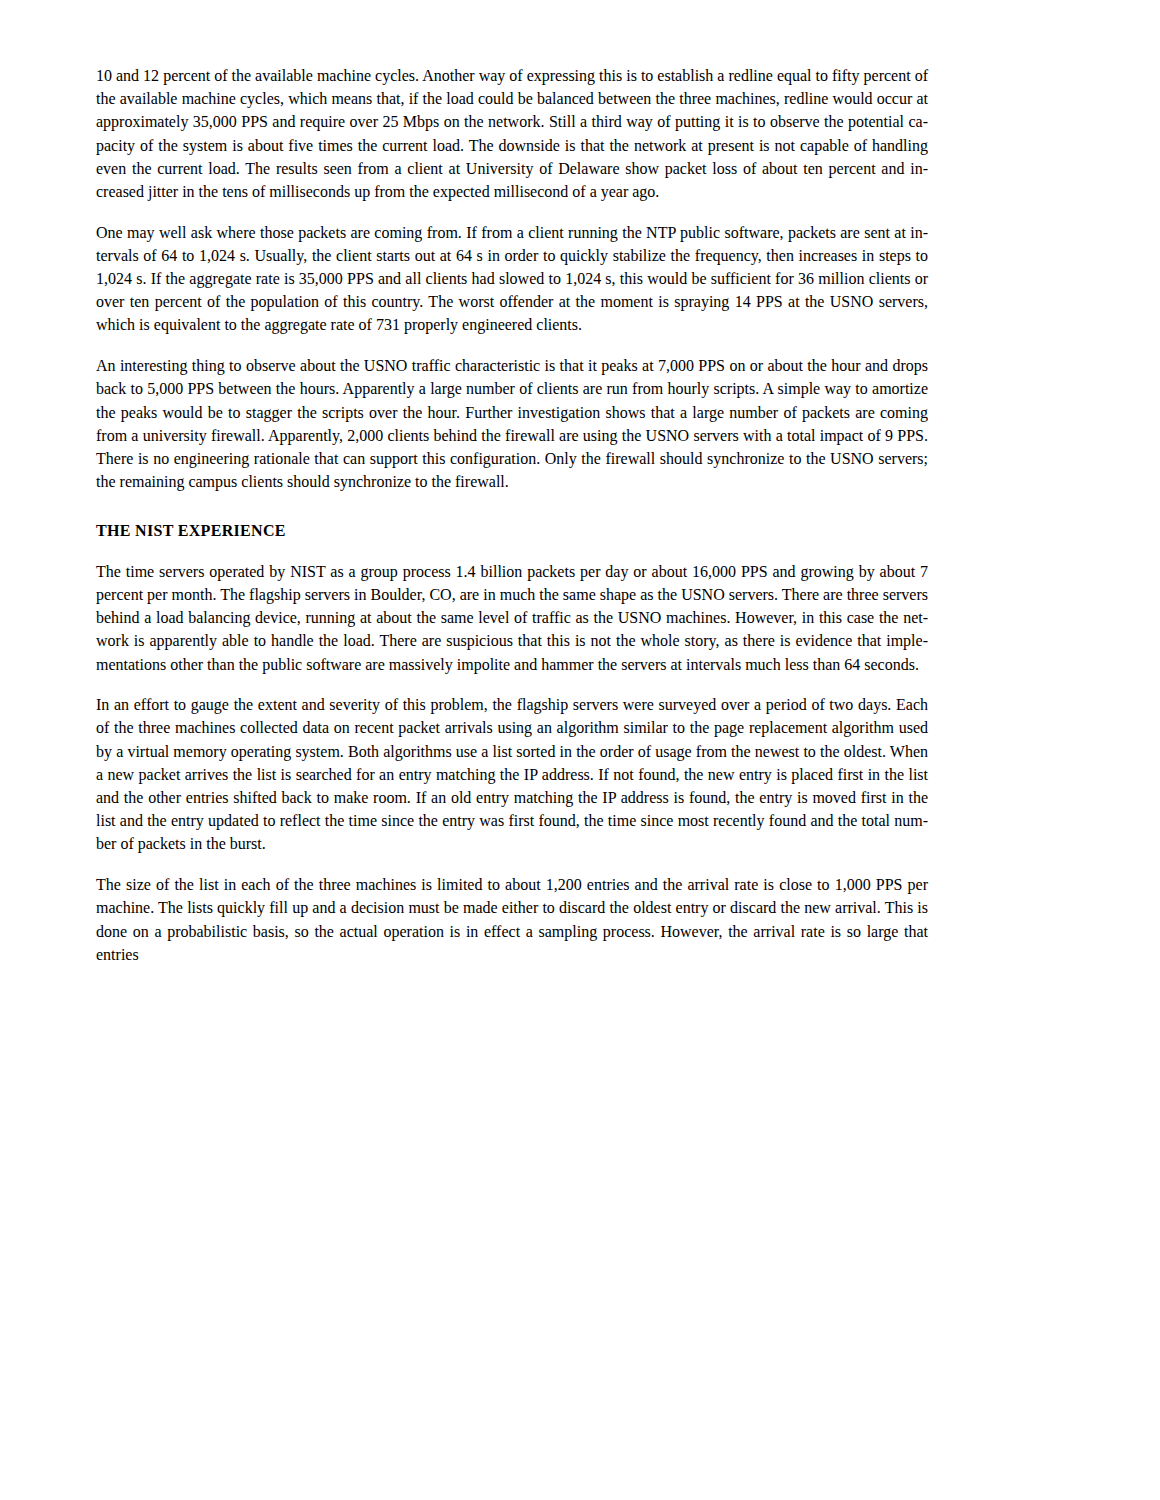10 and 12 percent of the available machine cycles. Another way of expressing this is to establish a redline equal to fifty percent of the available machine cycles, which means that, if the load could be balanced between the three machines, redline would occur at approximately 35,000 PPS and require over 25 Mbps on the network. Still a third way of putting it is to observe the potential capacity of the system is about five times the current load. The downside is that the network at present is not capable of handling even the current load. The results seen from a client at University of Delaware show packet loss of about ten percent and increased jitter in the tens of milliseconds up from the expected millisecond of a year ago.
One may well ask where those packets are coming from. If from a client running the NTP public software, packets are sent at intervals of 64 to 1,024 s. Usually, the client starts out at 64 s in order to quickly stabilize the frequency, then increases in steps to 1,024 s. If the aggregate rate is 35,000 PPS and all clients had slowed to 1,024 s, this would be sufficient for 36 million clients or over ten percent of the population of this country. The worst offender at the moment is spraying 14 PPS at the USNO servers, which is equivalent to the aggregate rate of 731 properly engineered clients.
An interesting thing to observe about the USNO traffic characteristic is that it peaks at 7,000 PPS on or about the hour and drops back to 5,000 PPS between the hours. Apparently a large number of clients are run from hourly scripts. A simple way to amortize the peaks would be to stagger the scripts over the hour. Further investigation shows that a large number of packets are coming from a university firewall. Apparently, 2,000 clients behind the firewall are using the USNO servers with a total impact of 9 PPS. There is no engineering rationale that can support this configuration. Only the firewall should synchronize to the USNO servers; the remaining campus clients should synchronize to the firewall.
THE NIST EXPERIENCE
The time servers operated by NIST as a group process 1.4 billion packets per day or about 16,000 PPS and growing by about 7 percent per month. The flagship servers in Boulder, CO, are in much the same shape as the USNO servers. There are three servers behind a load balancing device, running at about the same level of traffic as the USNO machines. However, in this case the network is apparently able to handle the load. There are suspicious that this is not the whole story, as there is evidence that implementations other than the public software are massively impolite and hammer the servers at intervals much less than 64 seconds.
In an effort to gauge the extent and severity of this problem, the flagship servers were surveyed over a period of two days. Each of the three machines collected data on recent packet arrivals using an algorithm similar to the page replacement algorithm used by a virtual memory operating system. Both algorithms use a list sorted in the order of usage from the newest to the oldest. When a new packet arrives the list is searched for an entry matching the IP address. If not found, the new entry is placed first in the list and the other entries shifted back to make room. If an old entry matching the IP address is found, the entry is moved first in the list and the entry updated to reflect the time since the entry was first found, the time since most recently found and the total number of packets in the burst.
The size of the list in each of the three machines is limited to about 1,200 entries and the arrival rate is close to 1,000 PPS per machine. The lists quickly fill up and a decision must be made either to discard the oldest entry or discard the new arrival. This is done on a probabilistic basis, so the actual operation is in effect a sampling process. However, the arrival rate is so large that entries